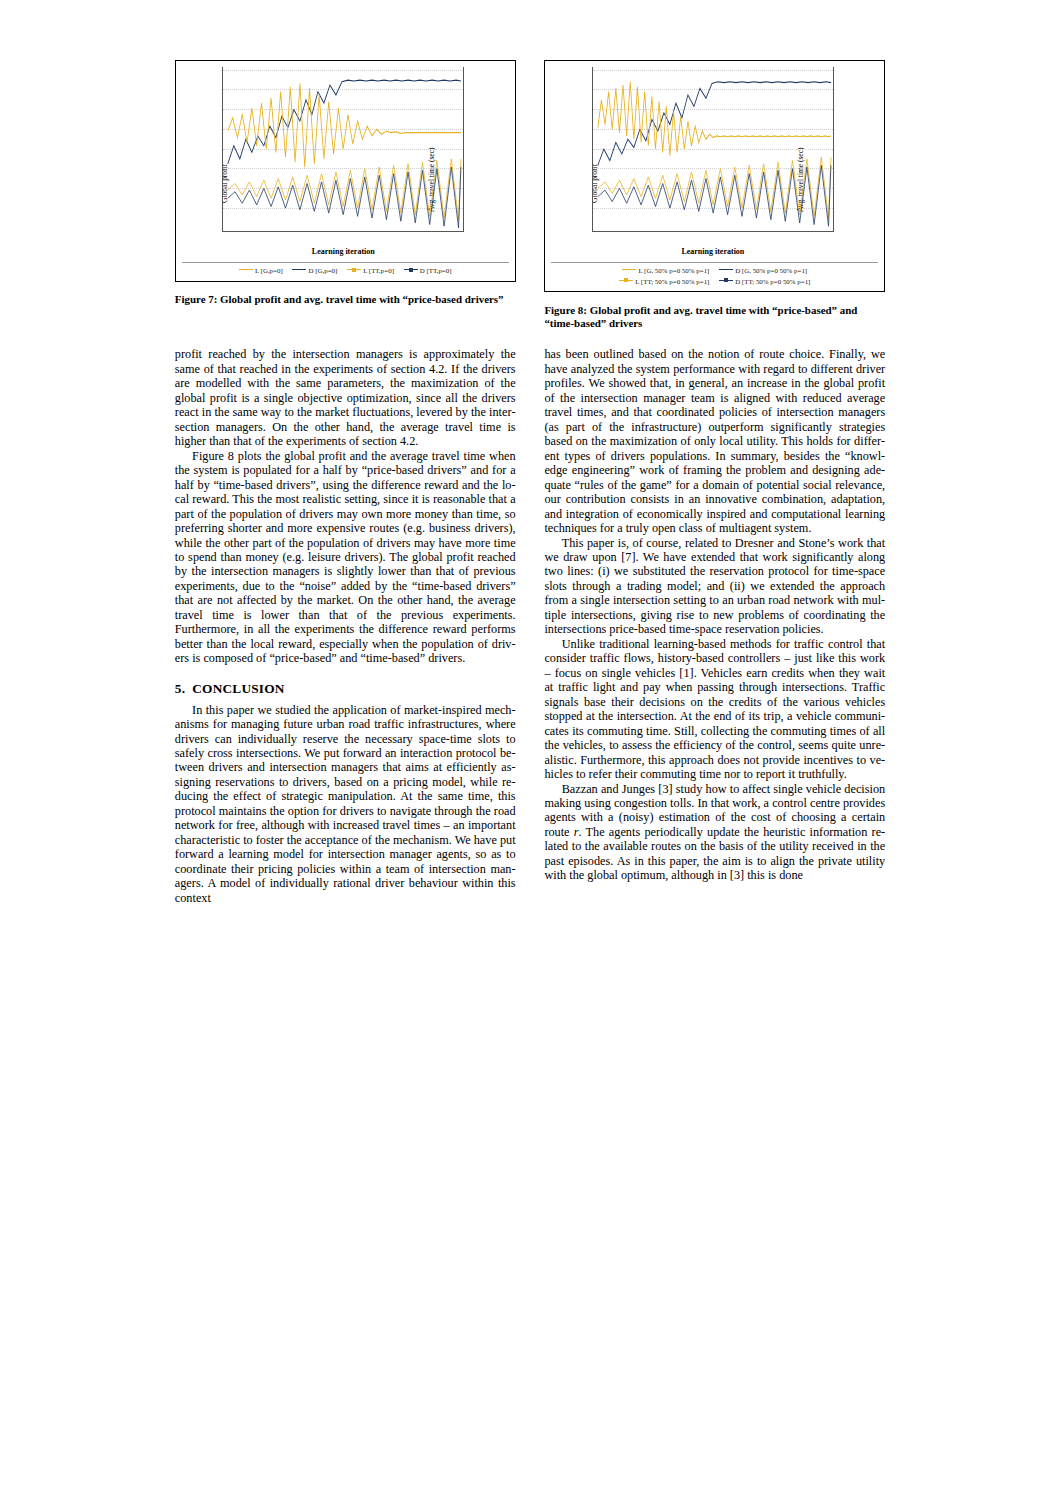Global profit Avg. travel time (sec) 400000 350000 300000 250000 200000 150000 100000 50000 0 6400 5900 5400 4900 4400 3900 3400 2900 2400
0 20 40 60 80 100 120
Learning iteration
L [G,p=0] D [G,p=0] L [TT,p=0] D [TT,p=0]
Figure 7: Global profit and avg. travel time with “price-based drivers”
Global profit Avg. travel time (sec) 400000 350000 300000 250000 200000 150000 100000 50000 0 6200 5700 5200 4700 4200 3700 3200 2700 2200
0 20 40 60 80 100 120
Learning iteration
L [G, 50% p=0 50% p=1] D [G, 50% p=0 50% p=1]
L [TT; 50% p=0 50% p=1] D [TT; 50% p=0 50% p=1]
Figure 8: Global profit and avg. travel time with “price-based” and “time-based” drivers
profit reached by the intersection managers is approximately the same of that reached in the experiments of section 4.2. If the drivers are modelled with the same parameters, the maximization of the global profit is a single objective optimization, since all the drivers react in the same way to the market fluctuations, levered by the intersection managers. On the other hand, the average travel time is higher than that of the experiments of section 4.2.
Figure 8 plots the global profit and the average travel time when the system is populated for a half by “price-based drivers” and for a half by “time-based drivers”, using the difference reward and the local reward. This the most realistic setting, since it is reasonable that a part of the population of drivers may own more money than time, so preferring shorter and more expensive routes (e.g. business drivers), while the other part of the population of drivers may have more time to spend than money (e.g. leisure drivers). The global profit reached by the intersection managers is slightly lower than that of previous experiments, due to the “noise” added by the “time-based drivers” that are not affected by the market. On the other hand, the average travel time is lower than that of the previous experiments. Furthermore, in all the experiments the difference reward performs better than the local reward, especially when the population of drivers is composed of “price-based” and “time-based” drivers.
5. CONCLUSION
In this paper we studied the application of market-inspired mechanisms for managing future urban road traffic infrastructures, where drivers can individually reserve the necessary space-time slots to safely cross intersections. We put forward an interaction protocol between drivers and intersection managers that aims at efficiently assigning reservations to drivers, based on a pricing model, while reducing the effect of strategic manipulation. At the same time, this protocol maintains the option for drivers to navigate through the road network for free, although with increased travel times – an important characteristic to foster the acceptance of the mechanism. We have put forward a learning model for intersection manager agents, so as to coordinate their pricing policies within a team of intersection managers. A model of individually rational driver behaviour within this context
has been outlined based on the notion of route choice. Finally, we have analyzed the system performance with regard to different driver profiles. We showed that, in general, an increase in the global profit of the intersection manager team is aligned with reduced average travel times, and that coordinated policies of intersection managers (as part of the infrastructure) outperform significantly strategies based on the maximization of only local utility. This holds for different types of drivers populations. In summary, besides the “knowledge engineering” work of framing the problem and designing adequate “rules of the game” for a domain of potential social relevance, our contribution consists in an innovative combination, adaptation, and integration of economically inspired and computational learning techniques for a truly open class of multiagent system.
This paper is, of course, related to Dresner and Stone’s work that we draw upon [7]. We have extended that work significantly along two lines: (i) we substituted the reservation protocol for time-space slots through a trading model; and (ii) we extended the approach from a single intersection setting to an urban road network with multiple intersections, giving rise to new problems of coordinating the intersections price-based time-space reservation policies.
Unlike traditional learning-based methods for traffic control that consider traffic flows, history-based controllers – just like this work – focus on single vehicles [1]. Vehicles earn credits when they wait at traffic light and pay when passing through intersections. Traffic signals base their decisions on the credits of the various vehicles stopped at the intersection. At the end of its trip, a vehicle communicates its commuting time. Still, collecting the commuting times of all the vehicles, to assess the efficiency of the control, seems quite unrealistic. Furthermore, this approach does not provide incentives to vehicles to refer their commuting time nor to report it truthfully.
Bazzan and Junges [3] study how to affect single vehicle decision making using congestion tolls. In that work, a control centre provides agents with a (noisy) estimation of the cost of choosing a certain route r. The agents periodically update the heuristic information related to the available routes on the basis of the utility received in the past episodes. As in this paper, the aim is to align the private utility with the global optimum, although in [3] this is done